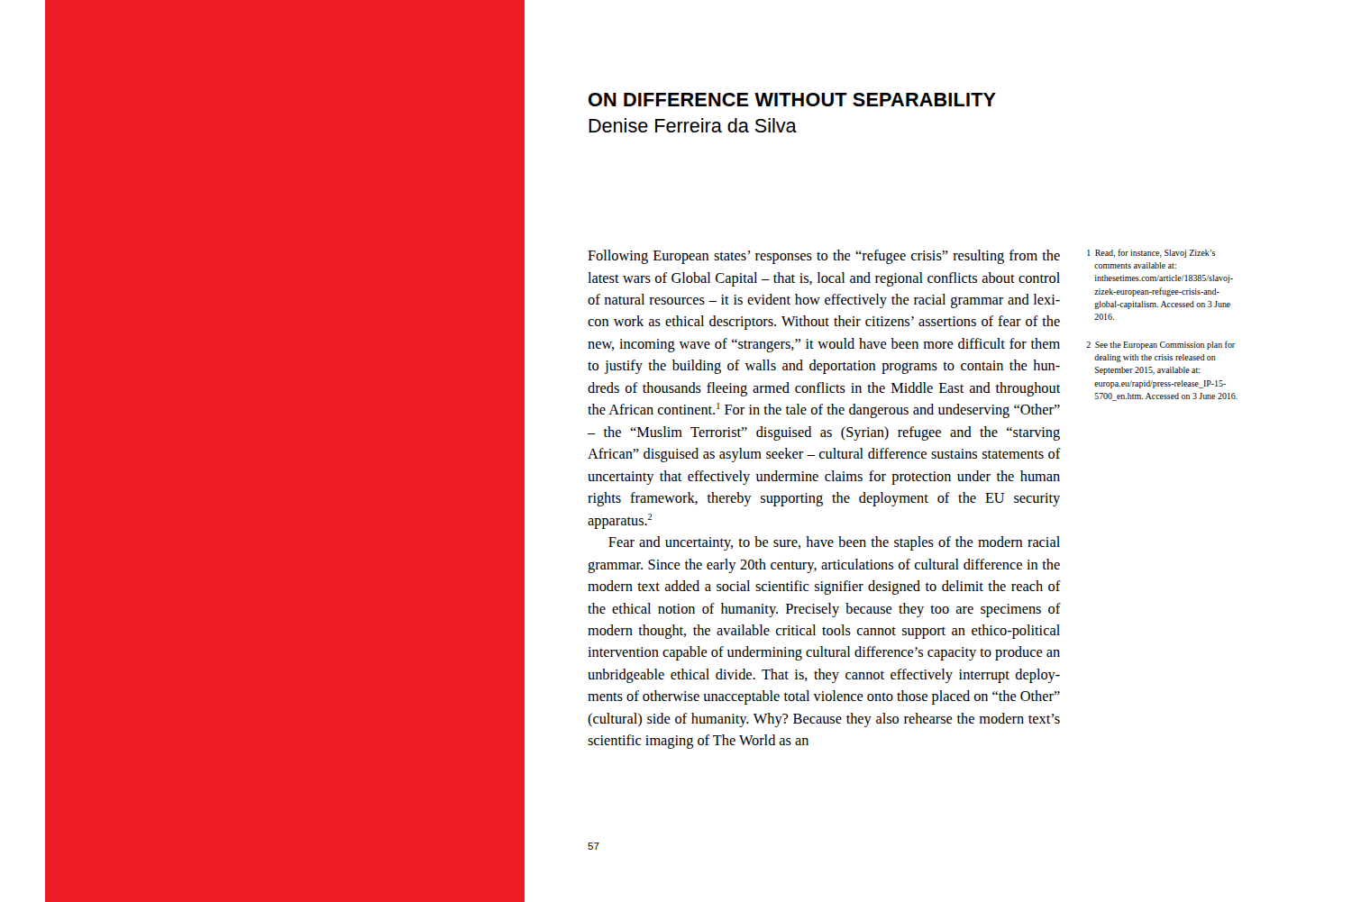On Difference Without Separability
Denise Ferreira da Silva
Following European states’ responses to the “refugee crisis” resulting from the latest wars of Global Capital – that is, local and regional conflicts about control of natural resources – it is evident how effectively the racial grammar and lexicon work as ethical descriptors. Without their citizens’ assertions of fear of the new, incoming wave of “strangers,” it would have been more difficult for them to justify the building of walls and deportation programs to contain the hundreds of thousands fleeing armed conflicts in the Middle East and throughout the African continent.1 For in the tale of the dangerous and undeserving “Other” – the “Muslim Terrorist” disguised as (Syrian) refugee and the “starving African” disguised as asylum seeker – cultural difference sustains statements of uncertainty that effectively undermine claims for protection under the human rights framework, thereby supporting the deployment of the EU security apparatus.2
Fear and uncertainty, to be sure, have been the staples of the modern racial grammar. Since the early 20th century, articulations of cultural difference in the modern text added a social scientific signifier designed to delimit the reach of the ethical notion of humanity. Precisely because they too are specimens of modern thought, the available critical tools cannot support an ethico-political intervention capable of undermining cultural difference’s capacity to produce an unbridgeable ethical divide. That is, they cannot effectively interrupt deployments of otherwise unacceptable total violence onto those placed on “the Other” (cultural) side of humanity. Why? Because they also rehearse the modern text’s scientific imaging of The World as an
1 Read, for instance, Slavoj Zizek’s comments available at: inthesetimes.com/article/18385/slavoj-zizek-european-refugee-crisis-and-global-capitalism. Accessed on 3 June 2016.
2 See the European Commission plan for dealing with the crisis released on September 2015, available at: europa.eu/rapid/press-release_IP-15-5700_en.htm. Accessed on 3 June 2016.
57